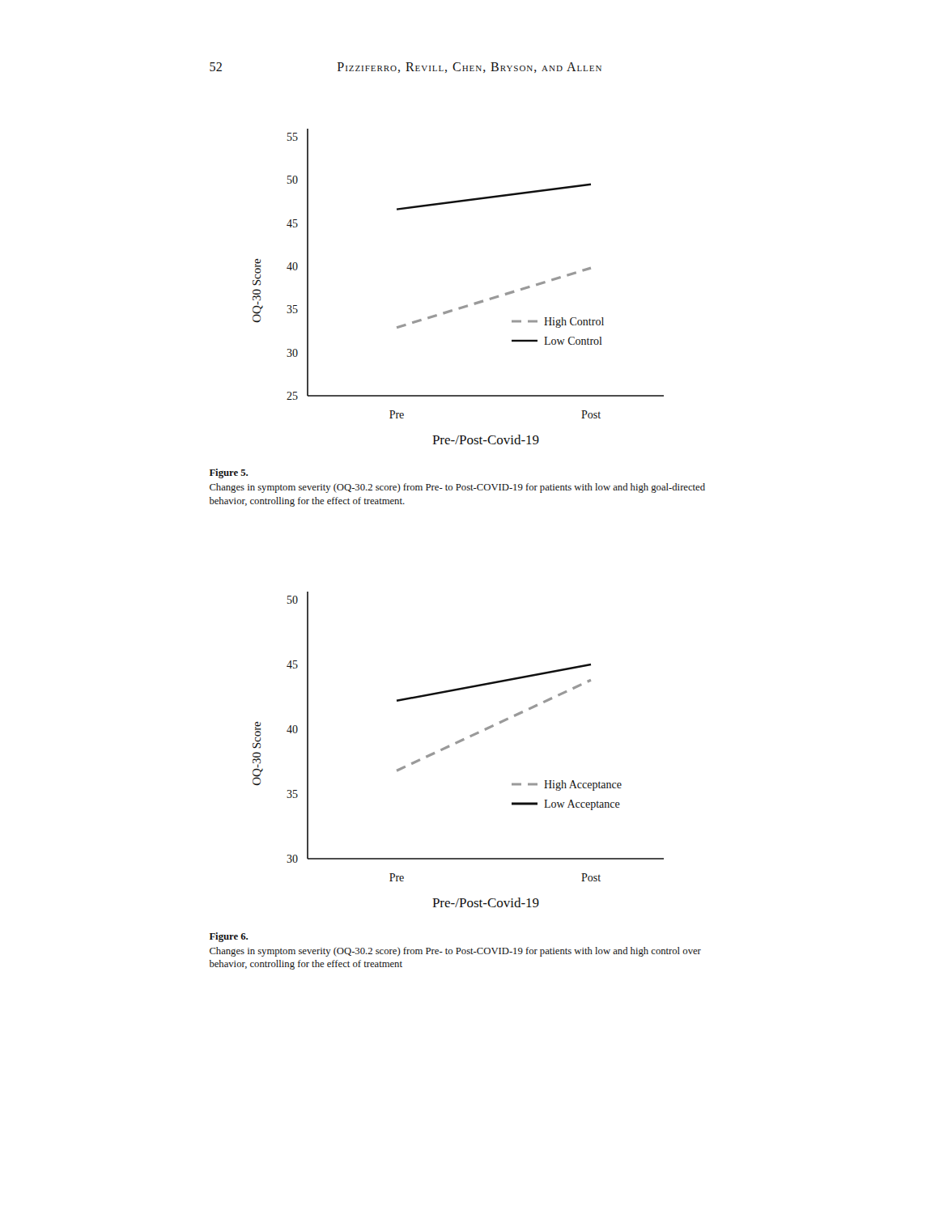52
Pizziferro, Revill, Chen, Bryson, and Allen
55 50 45 40 35 30 25 OQ-30 Score Pre Post Pre-/Post-Covid-19 High Control Low Control
Figure 5. Changes in symptom severity (OQ-30.2 score) from Pre- to Post-COVID-19 for patients with low and high goal-directed behavior, controlling for the effect of treatment.
50 45 40 35 30 OQ-30 Score Pre Post Pre-/Post-Covid-19 High Acceptance Low Acceptance
Figure 6. Changes in symptom severity (OQ-30.2 score) from Pre- to Post-COVID-19 for patients with low and high control over behavior, controlling for the effect of treatment